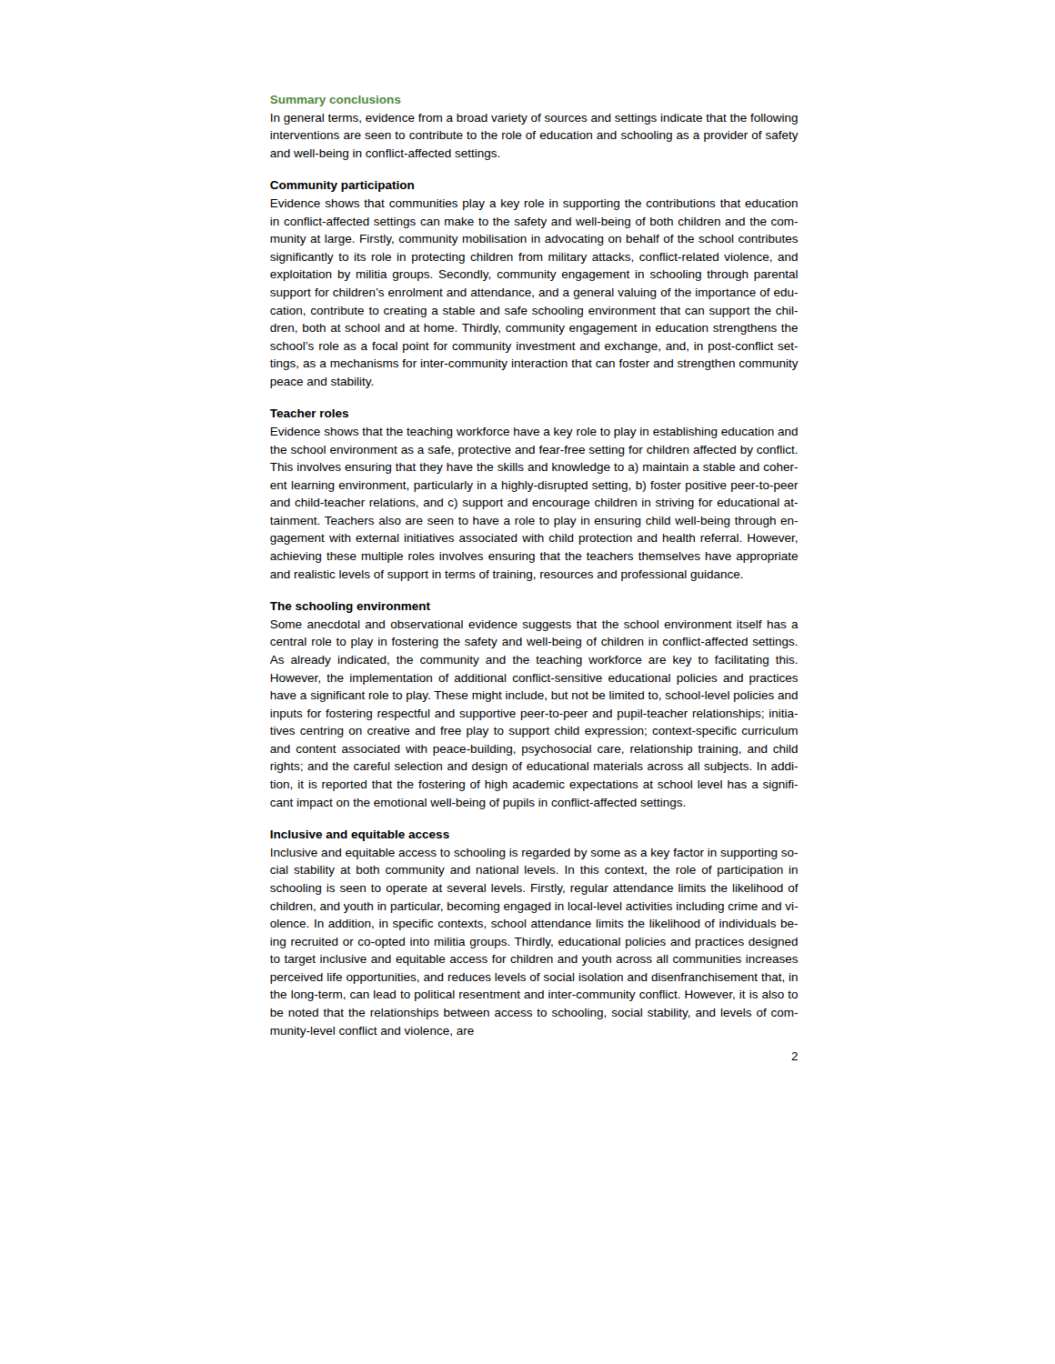Summary conclusions
In general terms, evidence from a broad variety of sources and settings indicate that the following interventions are seen to contribute to the role of education and schooling as a provider of safety and well-being in conflict-affected settings.
Community participation
Evidence shows that communities play a key role in supporting the contributions that education in conflict-affected settings can make to the safety and well-being of both children and the community at large. Firstly, community mobilisation in advocating on behalf of the school contributes significantly to its role in protecting children from military attacks, conflict-related violence, and exploitation by militia groups. Secondly, community engagement in schooling through parental support for children’s enrolment and attendance, and a general valuing of the importance of education, contribute to creating a stable and safe schooling environment that can support the children, both at school and at home. Thirdly, community engagement in education strengthens the school’s role as a focal point for community investment and exchange, and, in post-conflict settings, as a mechanisms for inter-community interaction that can foster and strengthen community peace and stability.
Teacher roles
Evidence shows that the teaching workforce have a key role to play in establishing education and the school environment as a safe, protective and fear-free setting for children affected by conflict. This involves ensuring that they have the skills and knowledge to a) maintain a stable and coherent learning environment, particularly in a highly-disrupted setting, b) foster positive peer-to-peer and child-teacher relations, and c) support and encourage children in striving for educational attainment. Teachers also are seen to have a role to play in ensuring child well-being through engagement with external initiatives associated with child protection and health referral. However, achieving these multiple roles involves ensuring that the teachers themselves have appropriate and realistic levels of support in terms of training, resources and professional guidance.
The schooling environment
Some anecdotal and observational evidence suggests that the school environment itself has a central role to play in fostering the safety and well-being of children in conflict-affected settings. As already indicated, the community and the teaching workforce are key to facilitating this. However, the implementation of additional conflict-sensitive educational policies and practices have a significant role to play. These might include, but not be limited to, school-level policies and inputs for fostering respectful and supportive peer-to-peer and pupil-teacher relationships; initiatives centring on creative and free play to support child expression; context-specific curriculum and content associated with peace-building, psychosocial care, relationship training, and child rights; and the careful selection and design of educational materials across all subjects. In addition, it is reported that the fostering of high academic expectations at school level has a significant impact on the emotional well-being of pupils in conflict-affected settings.
Inclusive and equitable access
Inclusive and equitable access to schooling is regarded by some as a key factor in supporting social stability at both community and national levels. In this context, the role of participation in schooling is seen to operate at several levels. Firstly, regular attendance limits the likelihood of children, and youth in particular, becoming engaged in local-level activities including crime and violence. In addition, in specific contexts, school attendance limits the likelihood of individuals being recruited or co-opted into militia groups. Thirdly, educational policies and practices designed to target inclusive and equitable access for children and youth across all communities increases perceived life opportunities, and reduces levels of social isolation and disenfranchisement that, in the long-term, can lead to political resentment and inter-community conflict. However, it is also to be noted that the relationships between access to schooling, social stability, and levels of community-level conflict and violence, are
2